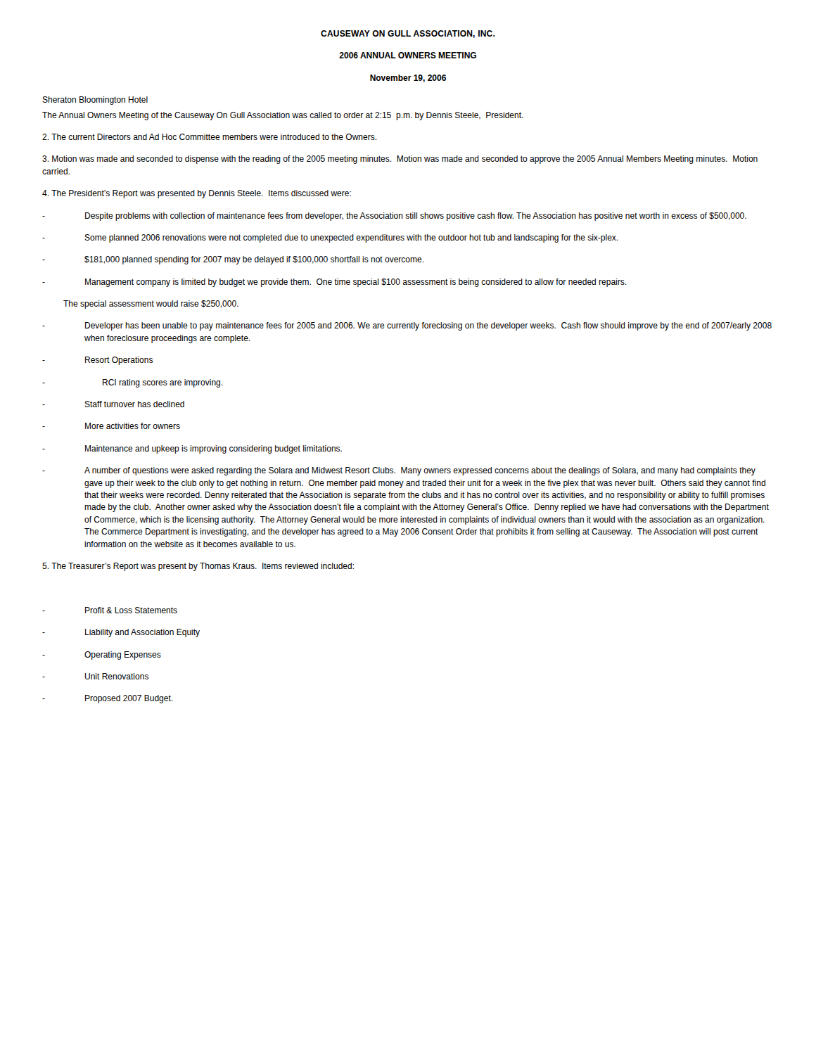CAUSEWAY ON GULL ASSOCIATION, INC.
2006 ANNUAL OWNERS MEETING
November 19, 2006
Sheraton Bloomington Hotel
The Annual Owners Meeting of the Causeway On Gull Association was called to order at 2:15 p.m. by Dennis Steele, President.
2. The current Directors and Ad Hoc Committee members were introduced to the Owners.
3. Motion was made and seconded to dispense with the reading of the 2005 meeting minutes. Motion was made and seconded to approve the 2005 Annual Members Meeting minutes. Motion carried.
4. The President’s Report was presented by Dennis Steele. Items discussed were:
Despite problems with collection of maintenance fees from developer, the Association still shows positive cash flow. The Association has positive net worth in excess of $500,000.
Some planned 2006 renovations were not completed due to unexpected expenditures with the outdoor hot tub and landscaping for the six-plex.
$181,000 planned spending for 2007 may be delayed if $100,000 shortfall is not overcome.
Management company is limited by budget we provide them. One time special $100 assessment is being considered to allow for needed repairs.
The special assessment would raise $250,000.
Developer has been unable to pay maintenance fees for 2005 and 2006. We are currently foreclosing on the developer weeks. Cash flow should improve by the end of 2007/early 2008 when foreclosure proceedings are complete.
Resort Operations
RCI rating scores are improving.
Staff turnover has declined
More activities for owners
Maintenance and upkeep is improving considering budget limitations.
A number of questions were asked regarding the Solara and Midwest Resort Clubs. Many owners expressed concerns about the dealings of Solara, and many had complaints they gave up their week to the club only to get nothing in return. One member paid money and traded their unit for a week in the five plex that was never built. Others said they cannot find that their weeks were recorded. Denny reiterated that the Association is separate from the clubs and it has no control over its activities, and no responsibility or ability to fulfill promises made by the club. Another owner asked why the Association doesn’t file a complaint with the Attorney General’s Office. Denny replied we have had conversations with the Department of Commerce, which is the licensing authority. The Attorney General would be more interested in complaints of individual owners than it would with the association as an organization. The Commerce Department is investigating, and the developer has agreed to a May 2006 Consent Order that prohibits it from selling at Causeway. The Association will post current information on the website as it becomes available to us.
5. The Treasurer’s Report was present by Thomas Kraus. Items reviewed included:
Profit & Loss Statements
Liability and Association Equity
Operating Expenses
Unit Renovations
Proposed 2007 Budget.